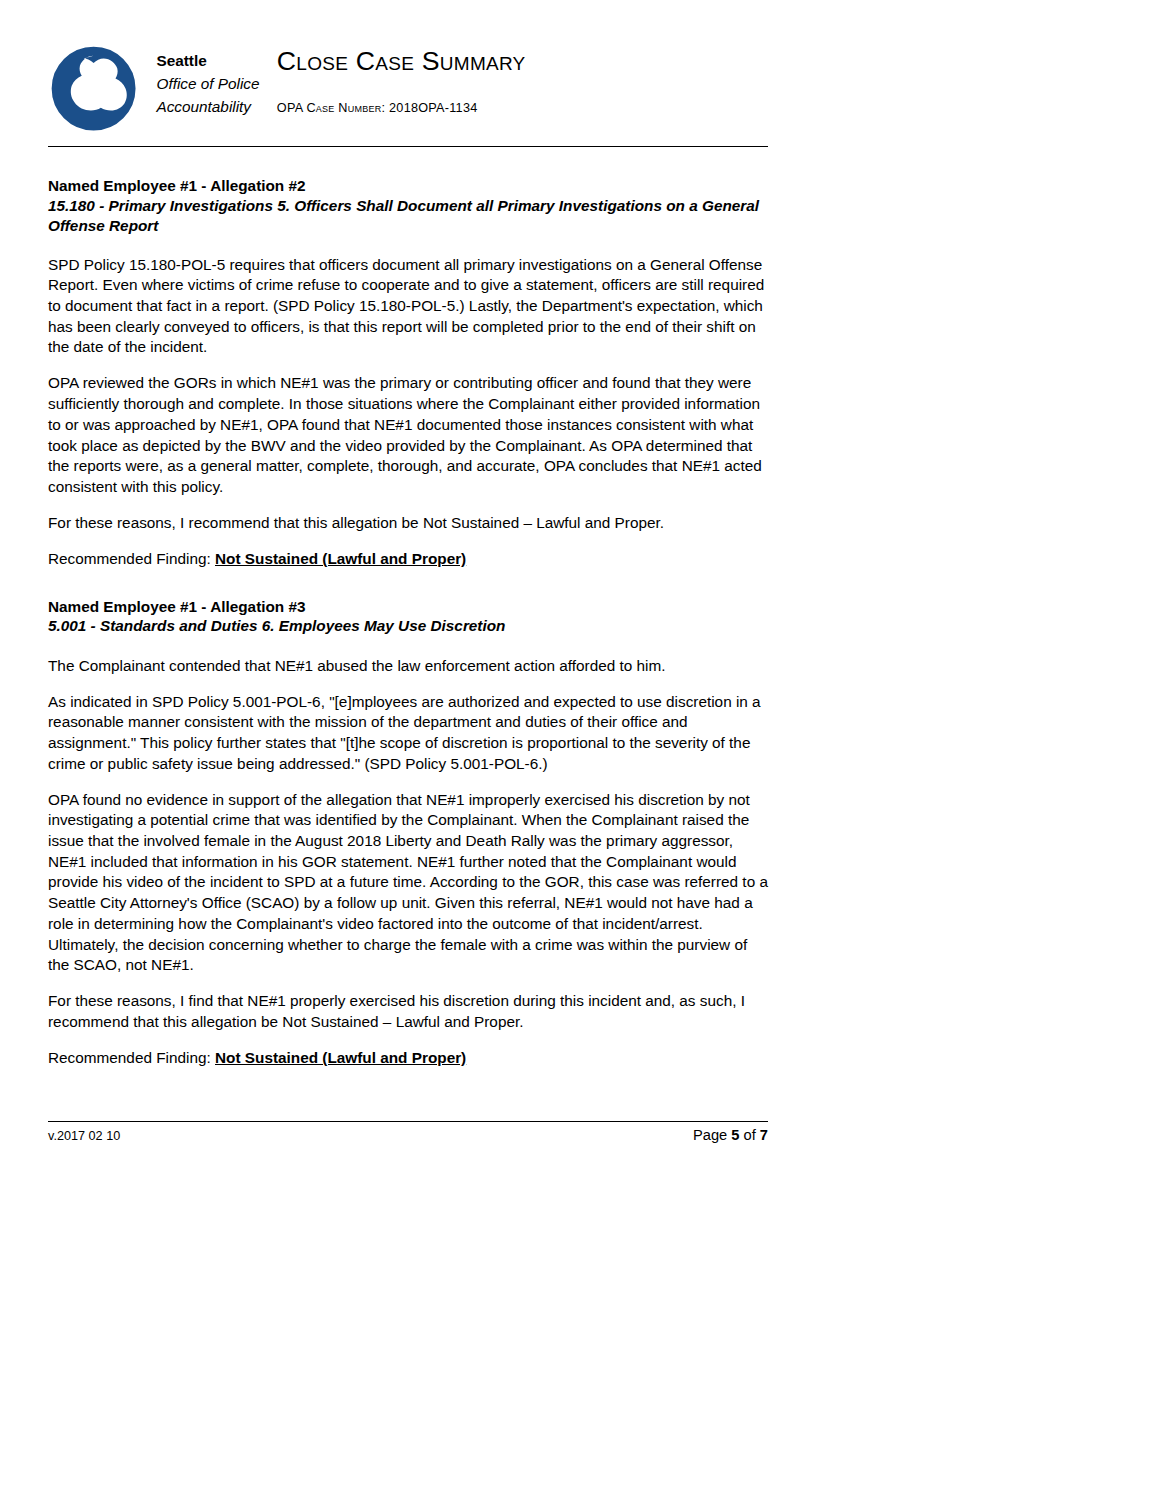Seattle
Office of Police
Accountability
Close Case Summary
OPA Case Number: 2018OPA-1134
Named Employee #1 - Allegation #2
15.180 - Primary Investigations 5. Officers Shall Document all Primary Investigations on a General Offense Report
SPD Policy 15.180-POL-5 requires that officers document all primary investigations on a General Offense Report. Even where victims of crime refuse to cooperate and to give a statement, officers are still required to document that fact in a report. (SPD Policy 15.180-POL-5.) Lastly, the Department's expectation, which has been clearly conveyed to officers, is that this report will be completed prior to the end of their shift on the date of the incident.
OPA reviewed the GORs in which NE#1 was the primary or contributing officer and found that they were sufficiently thorough and complete. In those situations where the Complainant either provided information to or was approached by NE#1, OPA found that NE#1 documented those instances consistent with what took place as depicted by the BWV and the video provided by the Complainant. As OPA determined that the reports were, as a general matter, complete, thorough, and accurate, OPA concludes that NE#1 acted consistent with this policy.
For these reasons, I recommend that this allegation be Not Sustained – Lawful and Proper.
Recommended Finding: Not Sustained (Lawful and Proper)
Named Employee #1 - Allegation #3
5.001 - Standards and Duties 6. Employees May Use Discretion
The Complainant contended that NE#1 abused the law enforcement action afforded to him.
As indicated in SPD Policy 5.001-POL-6, "[e]mployees are authorized and expected to use discretion in a reasonable manner consistent with the mission of the department and duties of their office and assignment." This policy further states that "[t]he scope of discretion is proportional to the severity of the crime or public safety issue being addressed." (SPD Policy 5.001-POL-6.)
OPA found no evidence in support of the allegation that NE#1 improperly exercised his discretion by not investigating a potential crime that was identified by the Complainant. When the Complainant raised the issue that the involved female in the August 2018 Liberty and Death Rally was the primary aggressor, NE#1 included that information in his GOR statement. NE#1 further noted that the Complainant would provide his video of the incident to SPD at a future time. According to the GOR, this case was referred to a Seattle City Attorney's Office (SCAO) by a follow up unit. Given this referral, NE#1 would not have had a role in determining how the Complainant's video factored into the outcome of that incident/arrest. Ultimately, the decision concerning whether to charge the female with a crime was within the purview of the SCAO, not NE#1.
For these reasons, I find that NE#1 properly exercised his discretion during this incident and, as such, I recommend that this allegation be Not Sustained – Lawful and Proper.
Recommended Finding: Not Sustained (Lawful and Proper)
v.2017 02 10
Page 5 of 7